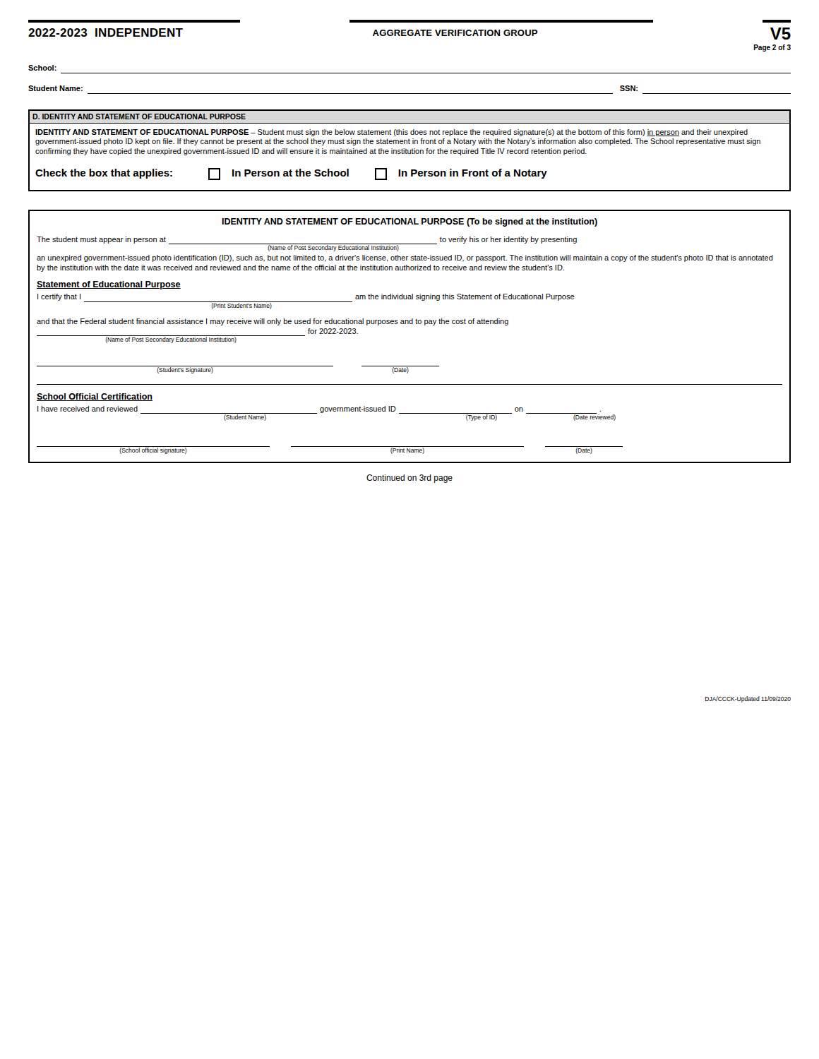2022-2023 INDEPENDENT
AGGREGATE VERIFICATION GROUP
V5
Page 2 of 3
School:
Student Name:
SSN:
D. IDENTITY AND STATEMENT OF EDUCATIONAL PURPOSE
IDENTITY AND STATEMENT OF EDUCATIONAL PURPOSE – Student must sign the below statement (this does not replace the required signature(s) at the bottom of this form) in person and their unexpired government-issued photo ID kept on file. If they cannot be present at the school they must sign the statement in front of a Notary with the Notary’s information also completed. The School representative must sign confirming they have copied the unexpired government-issued ID and will ensure it is maintained at the institution for the required Title IV record retention period.
Check the box that applies: In Person at the School In Person in Front of a Notary
IDENTITY AND STATEMENT OF EDUCATIONAL PURPOSE (To be signed at the institution)
The student must appear in person at to verify his or her identity by presenting
(Name of Post Secondary Educational Institution)
an unexpired government-issued photo identification (ID), such as, but not limited to, a driver's license, other state-issued ID, or passport. The institution will maintain a copy of the student's photo ID that is annotated by the institution with the date it was received and reviewed and the name of the official at the institution authorized to receive and review the student's ID.
Statement of Educational Purpose
I certify that I am the individual signing this Statement of Educational Purpose
(Print Student's Name)
and that the Federal student financial assistance I may receive will only be used for educational purposes and to pay the cost of attending
for 2022-2023.
(Name of Post Secondary Educational Institution)
(Student's Signature)
(Date)
School Official Certification
I have received and reviewed government-issued ID on .
(Student Name)
(Type of ID)
(Date reviewed)
(School official signature)
(Print Name)
(Date)
Continued on 3rd page
DJA/CCCK-Updated 11/09/2020